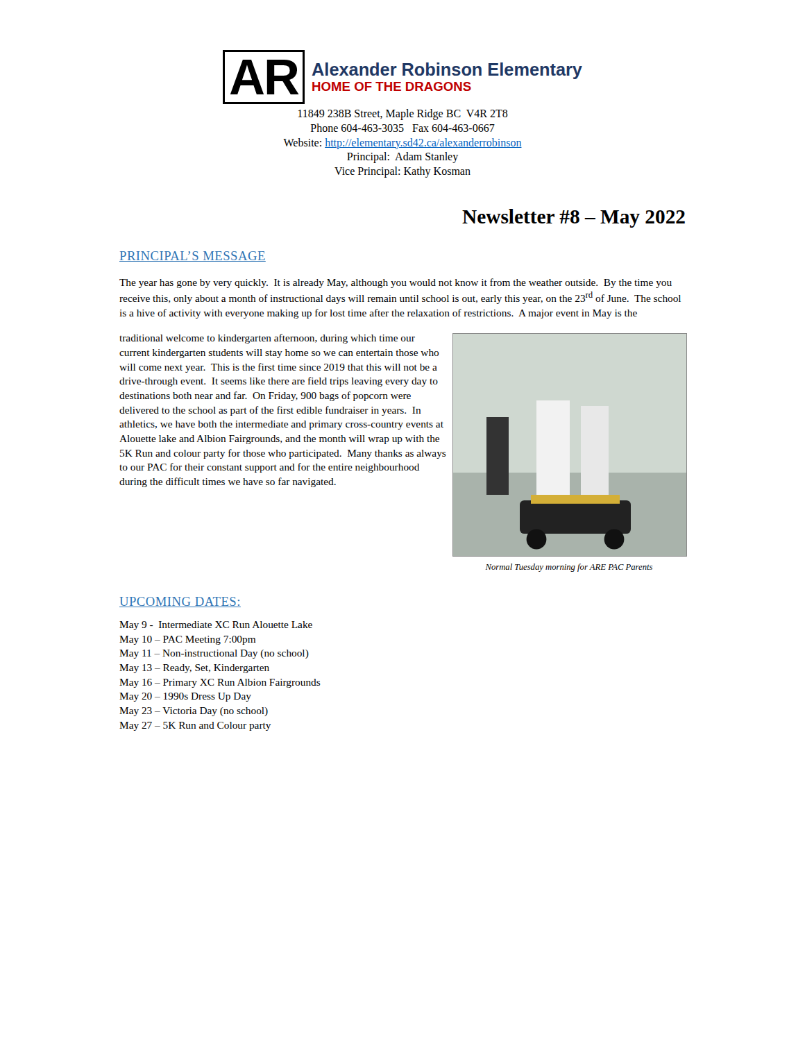AR Alexander Robinson Elementary
HOME OF THE DRAGONS
11849 238B Street, Maple Ridge BC V4R 2T8
Phone 604-463-3035 Fax 604-463-0667
Website: http://elementary.sd42.ca/alexanderrobinson
Principal: Adam Stanley
Vice Principal: Kathy Kosman
Newsletter #8 – May 2022
PRINCIPAL’S MESSAGE
The year has gone by very quickly. It is already May, although you would not know it from the weather outside. By the time you receive this, only about a month of instructional days will remain until school is out, early this year, on the 23rd of June. The school is a hive of activity with everyone making up for lost time after the relaxation of restrictions. A major event in May is the
Normal Tuesday morning for ARE PAC Parents
traditional welcome to kindergarten afternoon, during which time our current kindergarten students will stay home so we can entertain those who will come next year. This is the first time since 2019 that this will not be a drive-through event. It seems like there are field trips leaving every day to destinations both near and far. On Friday, 900 bags of popcorn were delivered to the school as part of the first edible fundraiser in years. In athletics, we have both the intermediate and primary cross-country events at Alouette lake and Albion Fairgrounds, and the month will wrap up with the 5K Run and colour party for those who participated. Many thanks as always to our PAC for their constant support and for the entire neighbourhood during the difficult times we have so far navigated.
UPCOMING DATES:
May 9 - Intermediate XC Run Alouette Lake
May 10 – PAC Meeting 7:00pm
May 11 – Non-instructional Day (no school)
May 13 – Ready, Set, Kindergarten
May 16 – Primary XC Run Albion Fairgrounds
May 20 – 1990s Dress Up Day
May 23 – Victoria Day (no school)
May 27 – 5K Run and Colour party